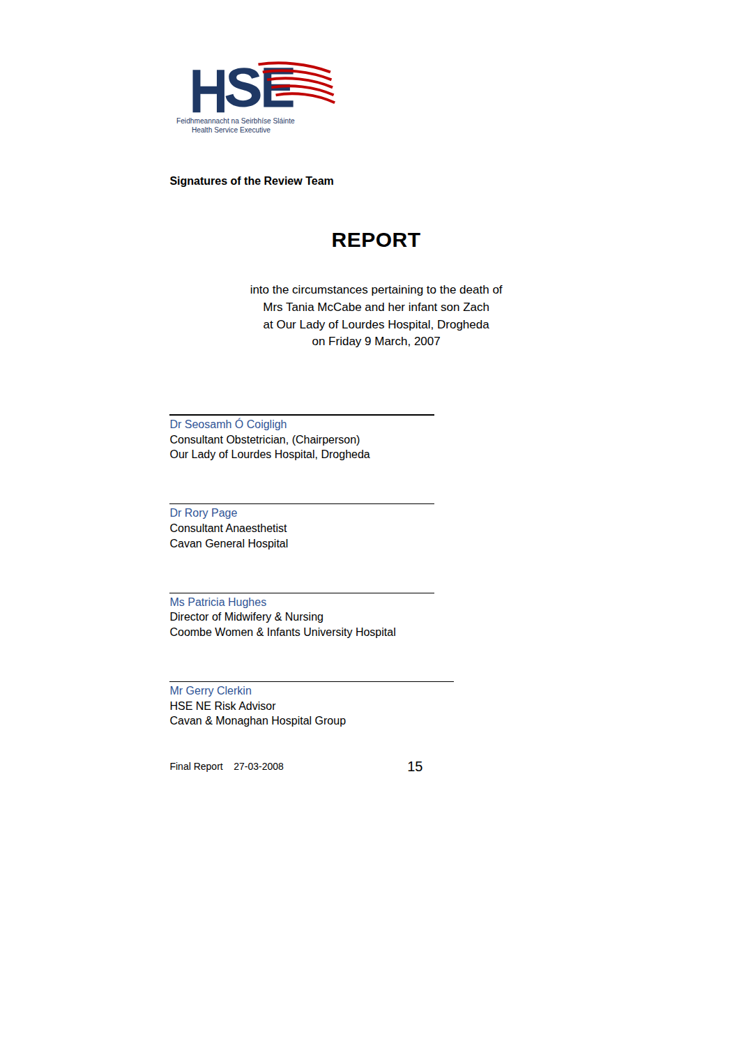Feidhmeannacht na Seirbhíse Sláinte Health Service Executive
Signatures of the Review Team
REPORT
into the circumstances pertaining to the death of
Mrs Tania McCabe and her infant son Zach
at Our Lady of Lourdes Hospital, Drogheda
on Friday 9 March, 2007
Dr Seosamh Ó Coigligh
Consultant Obstetrician, (Chairperson)
Our Lady of Lourdes Hospital, Drogheda
Dr Rory Page
Consultant Anaesthetist
Cavan General Hospital
Ms Patricia Hughes
Director of Midwifery & Nursing
Coombe Women & Infants University Hospital
Mr Gerry Clerkin
HSE NE Risk Advisor
Cavan & Monaghan Hospital Group
Final Report 27-03-2008 15